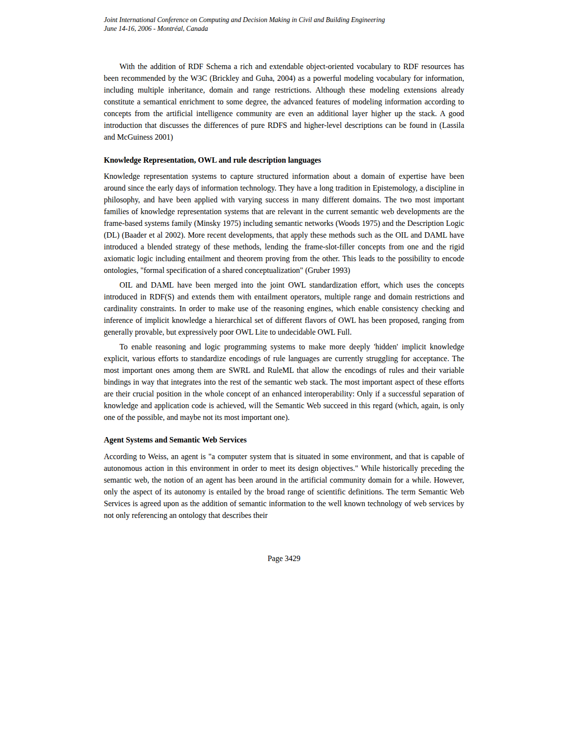Joint International Conference on Computing and Decision Making in Civil and Building Engineering
June 14-16, 2006 - Montréal, Canada
With the addition of RDF Schema a rich and extendable object-oriented vocabulary to RDF resources has been recommended by the W3C (Brickley and Guha, 2004) as a powerful modeling vocabulary for information, including multiple inheritance, domain and range restrictions. Although these modeling extensions already constitute a semantical enrichment to some degree, the advanced features of modeling information according to concepts from the artificial intelligence community are even an additional layer higher up the stack. A good introduction that discusses the differences of pure RDFS and higher-level descriptions can be found in (Lassila and McGuiness 2001)
Knowledge Representation, OWL and rule description languages
Knowledge representation systems to capture structured information about a domain of expertise have been around since the early days of information technology. They have a long tradition in Epistemology, a discipline in philosophy, and have been applied with varying success in many different domains. The two most important families of knowledge representation systems that are relevant in the current semantic web developments are the frame-based systems family (Minsky 1975) including semantic networks (Woods 1975) and the Description Logic (DL) (Baader et al 2002). More recent developments, that apply these methods such as the OIL and DAML have introduced a blended strategy of these methods, lending the frame-slot-filler concepts from one and the rigid axiomatic logic including entailment and theorem proving from the other. This leads to the possibility to encode ontologies, "formal specification of a shared conceptualization" (Gruber 1993)
OIL and DAML have been merged into the joint OWL standardization effort, which uses the concepts introduced in RDF(S) and extends them with entailment operators, multiple range and domain restrictions and cardinality constraints. In order to make use of the reasoning engines, which enable consistency checking and inference of implicit knowledge a hierarchical set of different flavors of OWL has been proposed, ranging from generally provable, but expressively poor OWL Lite to undecidable OWL Full.
To enable reasoning and logic programming systems to make more deeply 'hidden' implicit knowledge explicit, various efforts to standardize encodings of rule languages are currently struggling for acceptance. The most important ones among them are SWRL and RuleML that allow the encodings of rules and their variable bindings in way that integrates into the rest of the semantic web stack. The most important aspect of these efforts are their crucial position in the whole concept of an enhanced interoperability: Only if a successful separation of knowledge and application code is achieved, will the Semantic Web succeed in this regard (which, again, is only one of the possible, and maybe not its most important one).
Agent Systems and Semantic Web Services
According to Weiss, an agent is "a computer system that is situated in some environment, and that is capable of autonomous action in this environment in order to meet its design objectives." While historically preceding the semantic web, the notion of an agent has been around in the artificial community domain for a while. However, only the aspect of its autonomy is entailed by the broad range of scientific definitions. The term Semantic Web Services is agreed upon as the addition of semantic information to the well known technology of web services by not only referencing an ontology that describes their
Page 3429